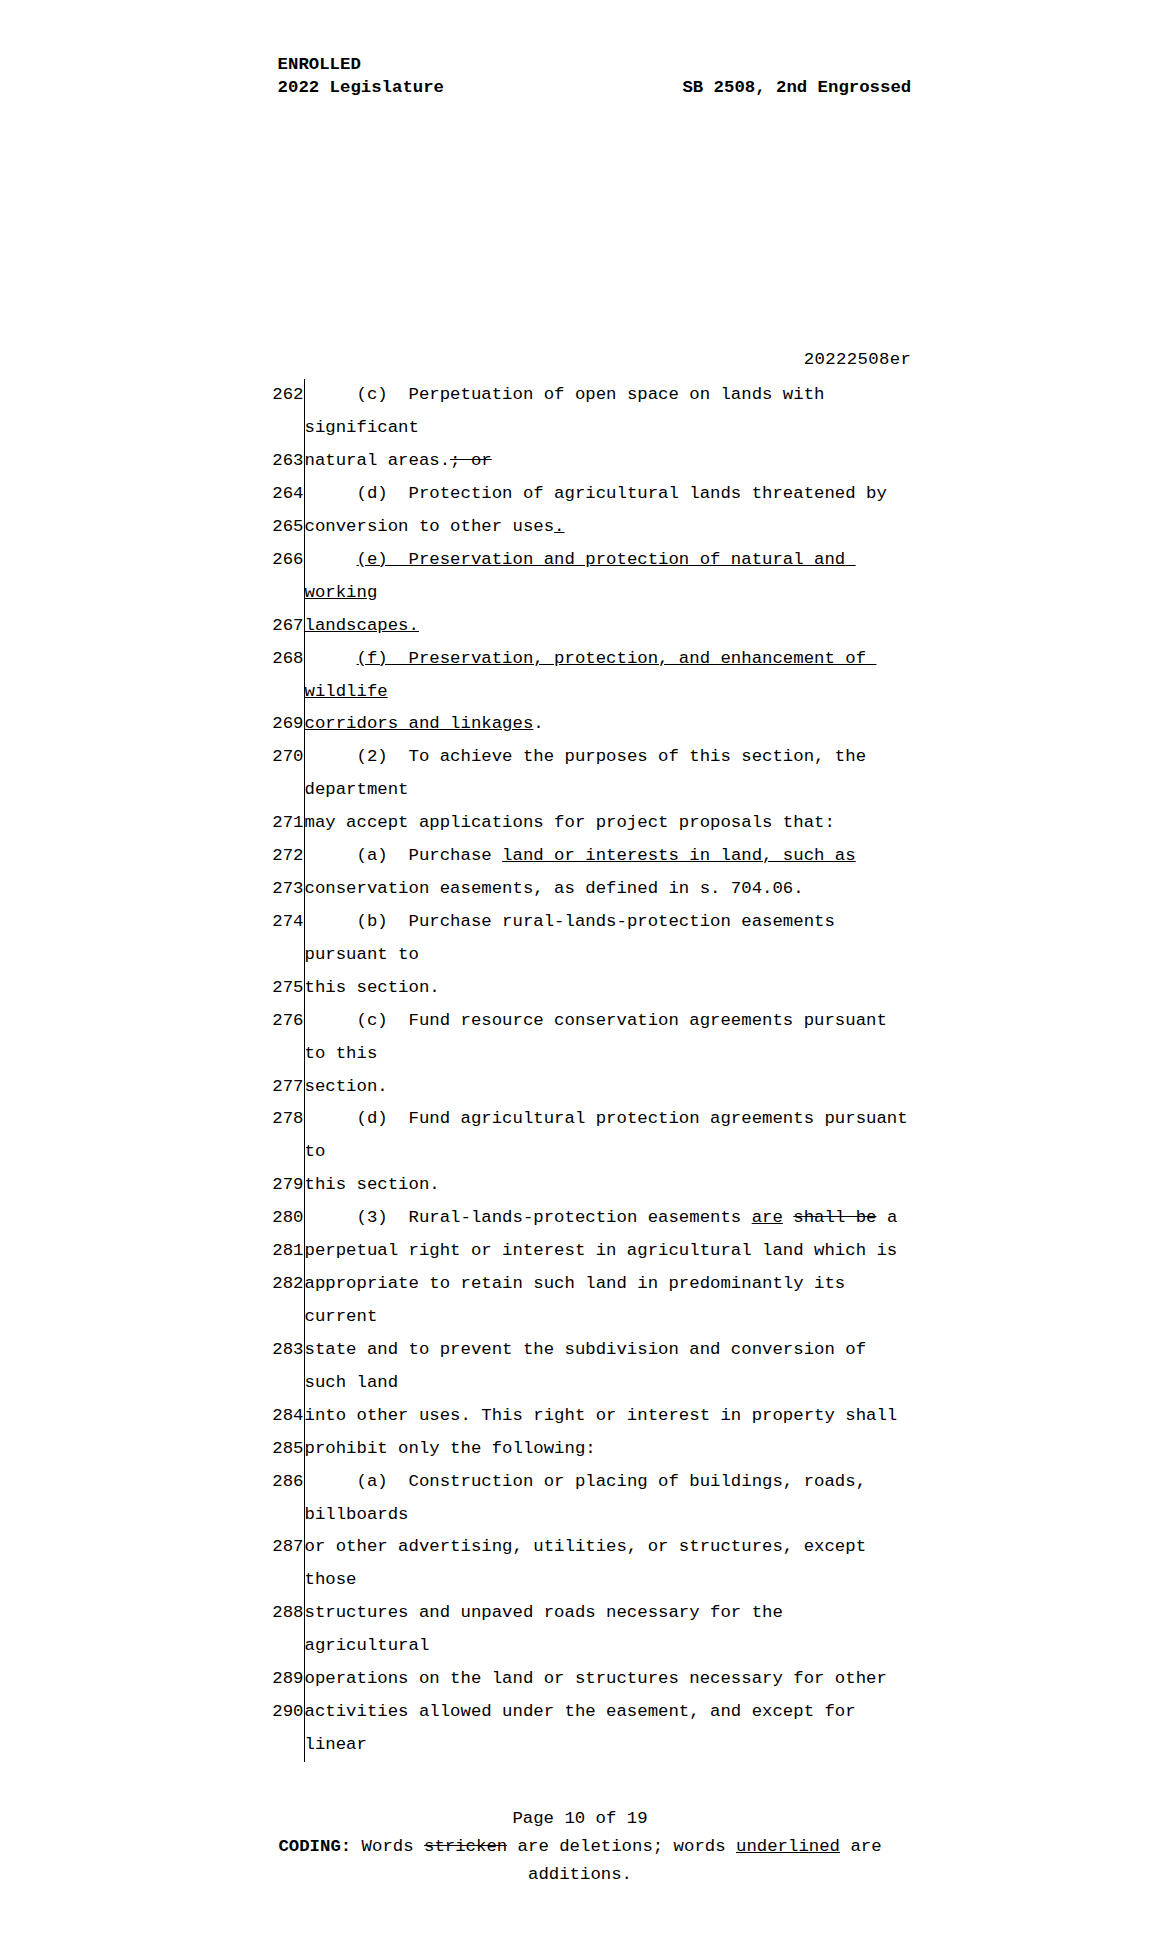ENROLLED
2022 Legislature SB 2508, 2nd Engrossed
20222508er
| 262 | (c) Perpetuation of open space on lands with significant |
| 263 | natural areas. ; or |
| 264 | (d) Protection of agricultural lands threatened by |
| 265 | conversion to other uses . |
| 266 | (e) Preservation and protection of natural and working |
| 267 | landscapes. |
| 268 | (f) Preservation, protection, and enhancement of wildlife |
| 269 | corridors and linkages . |
| 270 | (2) To achieve the purposes of this section, the department |
| 271 | may accept applications for project proposals that: |
| 272 | (a) Purchase land or interests in land, such as |
| 273 | conservation easements, as defined in s. 704.06. |
| 274 | (b) Purchase rural-lands-protection easements pursuant to |
| 275 | this section. |
| 276 | (c) Fund resource conservation agreements pursuant to this |
| 277 | section. |
| 278 | (d) Fund agricultural protection agreements pursuant to |
| 279 | this section. |
| 280 | (3) Rural-lands-protection easements are shall be a |
| 281 | perpetual right or interest in agricultural land which is |
| 282 | appropriate to retain such land in predominantly its current |
| 283 | state and to prevent the subdivision and conversion of such land |
| 284 | into other uses. This right or interest in property shall |
| 285 | prohibit only the following: |
| 286 | (a) Construction or placing of buildings, roads, billboards |
| 287 | or other advertising, utilities, or structures, except those |
| 288 | structures and unpaved roads necessary for the agricultural |
| 289 | operations on the land or structures necessary for other |
| 290 | activities allowed under the easement, and except for linear |
Page 10 of 19
CODING: Words stricken are deletions; words underlined are additions.